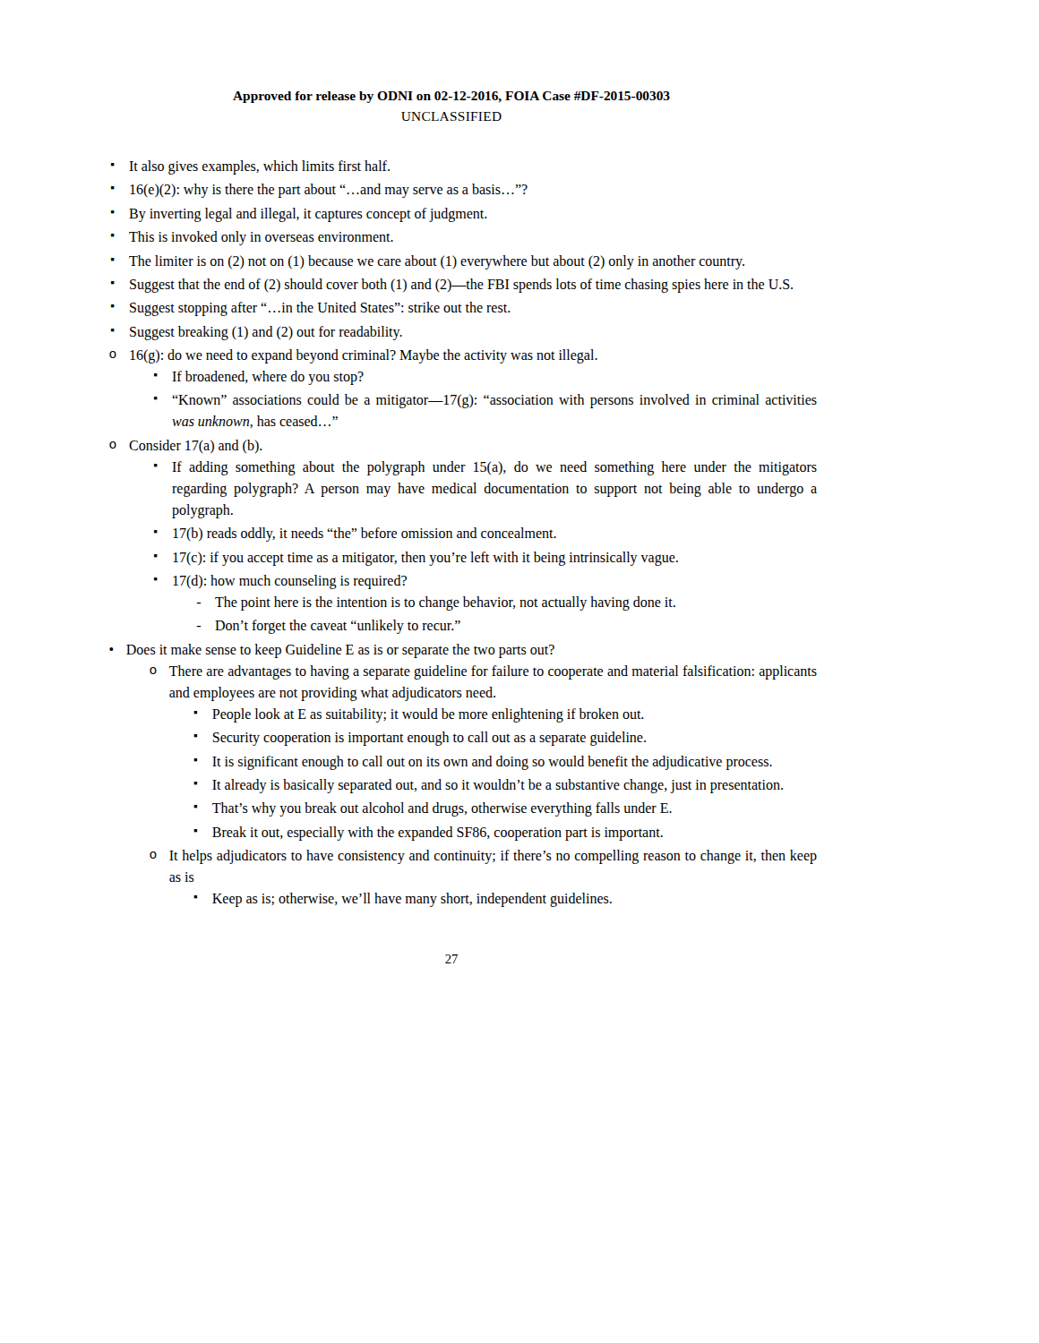Approved for release by ODNI on 02-12-2016, FOIA Case #DF-2015-00303
UNCLASSIFIED
It also gives examples, which limits first half.
16(e)(2): why is there the part about “…and may serve as a basis…”?
By inverting legal and illegal, it captures concept of judgment.
This is invoked only in overseas environment.
The limiter is on (2) not on (1) because we care about (1) everywhere but about (2) only in another country.
Suggest that the end of (2) should cover both (1) and (2)—the FBI spends lots of time chasing spies here in the U.S.
Suggest stopping after “…in the United States”: strike out the rest.
Suggest breaking (1) and (2) out for readability.
16(g): do we need to expand beyond criminal? Maybe the activity was not illegal.
If broadened, where do you stop?
“Known” associations could be a mitigator—17(g): “association with persons involved in criminal activities was unknown, has ceased…”
Consider 17(a) and (b).
If adding something about the polygraph under 15(a), do we need something here under the mitigators regarding polygraph? A person may have medical documentation to support not being able to undergo a polygraph.
17(b) reads oddly, it needs “the” before omission and concealment.
17(c): if you accept time as a mitigator, then you’re left with it being intrinsically vague.
17(d): how much counseling is required?
The point here is the intention is to change behavior, not actually having done it.
Don’t forget the caveat “unlikely to recur.”
Does it make sense to keep Guideline E as is or separate the two parts out?
There are advantages to having a separate guideline for failure to cooperate and material falsification: applicants and employees are not providing what adjudicators need.
People look at E as suitability; it would be more enlightening if broken out.
Security cooperation is important enough to call out as a separate guideline.
It is significant enough to call out on its own and doing so would benefit the adjudicative process.
It already is basically separated out, and so it wouldn’t be a substantive change, just in presentation.
That’s why you break out alcohol and drugs, otherwise everything falls under E.
Break it out, especially with the expanded SF86, cooperation part is important.
It helps adjudicators to have consistency and continuity; if there’s no compelling reason to change it, then keep as is
Keep as is; otherwise, we’ll have many short, independent guidelines.
27